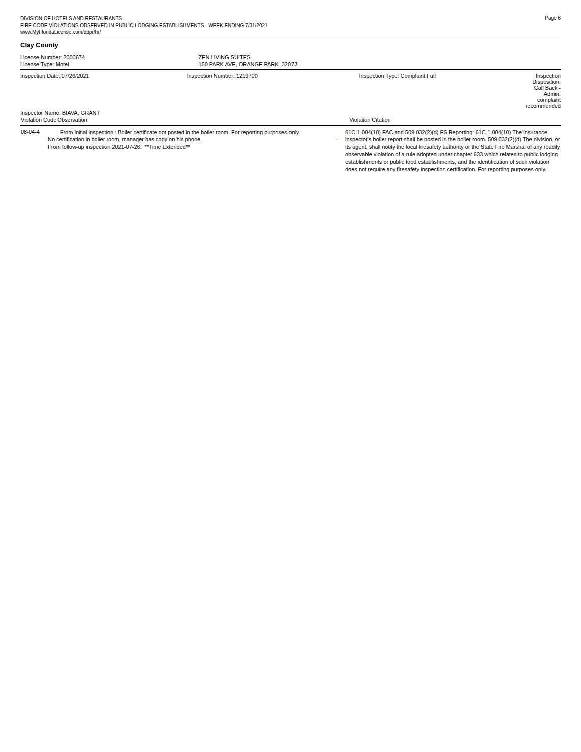DIVISION OF HOTELS AND RESTAURANTS
FIRE CODE VIOLATIONS OBSERVED IN PUBLIC LODGING ESTABLISHMENTS - WEEK ENDING 7/31/2021
www.MyFloridaLicense.com/dbpr/hr/
Page 6
Clay County
| License Number: 2000674 | ZEN LIVING SUITES | |
| License Type: Motel | 150 PARK AVE, ORANGE PARK 32073 |
| Inspection Date: 07/26/2021 | Inspection Number: 1219700 | Inspection Type: Complaint Full | Inspection Disposition: Call Back - Admin. complaint recommended |
| Inspector Name: BIAVA, GRANT |
| Violation Code | Observation | Violation Citation |
| 08-04-4 | - From initial inspection : Boiler certificate not posted in the boiler room. For reporting purposes only. No certification in boiler room, manager has copy on his phone. - From follow-up inspection 2021-07-26: **Time Extended** | 61C-1.004(10) FAC and 509.032(2)(d) FS Reporting: 61C-1.004(10) The insurance inspector's boiler report shall be posted in the boiler room. 509.032(2)(d) The division, or its agent, shall notify the local firesafety authority or the State Fire Marshal of any readily observable violation of a rule adopted under chapter 633 which relates to public lodging establishments or public food establishments, and the identification of such violation does not require any firesafety inspection certification. For reporting purposes only. |